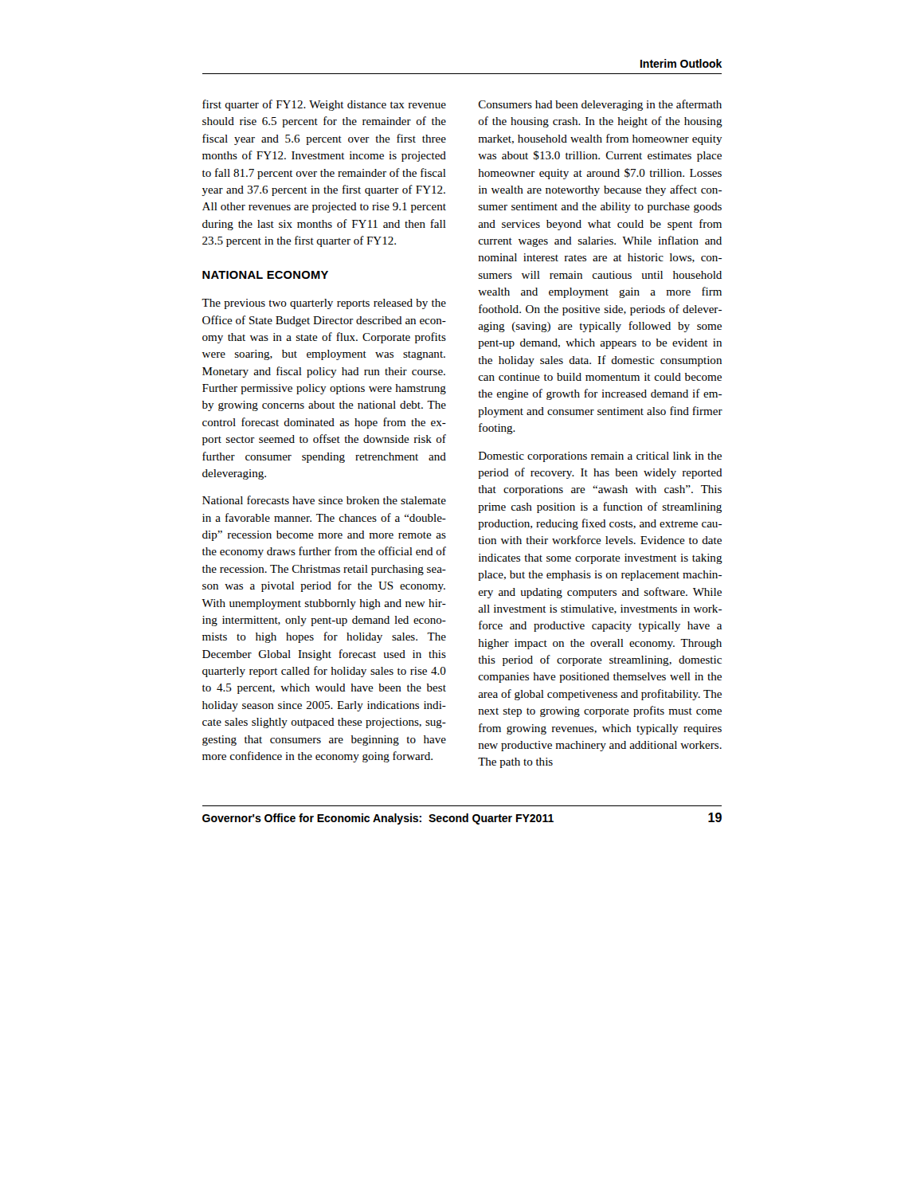Interim Outlook
first quarter of FY12. Weight distance tax revenue should rise 6.5 percent for the remainder of the fiscal year and 5.6 percent over the first three months of FY12. Investment income is projected to fall 81.7 percent over the remainder of the fiscal year and 37.6 percent in the first quarter of FY12. All other revenues are projected to rise 9.1 percent during the last six months of FY11 and then fall 23.5 percent in the first quarter of FY12.
NATIONAL ECONOMY
The previous two quarterly reports released by the Office of State Budget Director described an economy that was in a state of flux. Corporate profits were soaring, but employment was stagnant. Monetary and fiscal policy had run their course. Further permissive policy options were hamstrung by growing concerns about the national debt. The control forecast dominated as hope from the export sector seemed to offset the downside risk of further consumer spending retrenchment and deleveraging.
National forecasts have since broken the stalemate in a favorable manner. The chances of a “double-dip” recession become more and more remote as the economy draws further from the official end of the recession. The Christmas retail purchasing season was a pivotal period for the US economy. With unemployment stubbornly high and new hiring intermittent, only pent-up demand led economists to high hopes for holiday sales. The December Global Insight forecast used in this quarterly report called for holiday sales to rise 4.0 to 4.5 percent, which would have been the best holiday season since 2005. Early indications indicate sales slightly outpaced these projections, suggesting that consumers are beginning to have more confidence in the economy going forward.
Consumers had been deleveraging in the aftermath of the housing crash. In the height of the housing market, household wealth from homeowner equity was about $13.0 trillion. Current estimates place homeowner equity at around $7.0 trillion. Losses in wealth are noteworthy because they affect consumer sentiment and the ability to purchase goods and services beyond what could be spent from current wages and salaries. While inflation and nominal interest rates are at historic lows, consumers will remain cautious until household wealth and employment gain a more firm foothold. On the positive side, periods of deleveraging (saving) are typically followed by some pent-up demand, which appears to be evident in the holiday sales data. If domestic consumption can continue to build momentum it could become the engine of growth for increased demand if employment and consumer sentiment also find firmer footing.
Domestic corporations remain a critical link in the period of recovery. It has been widely reported that corporations are “awash with cash”. This prime cash position is a function of streamlining production, reducing fixed costs, and extreme caution with their workforce levels. Evidence to date indicates that some corporate investment is taking place, but the emphasis is on replacement machinery and updating computers and software. While all investment is stimulative, investments in workforce and productive capacity typically have a higher impact on the overall economy. Through this period of corporate streamlining, domestic companies have positioned themselves well in the area of global competiveness and profitability. The next step to growing corporate profits must come from growing revenues, which typically requires new productive machinery and additional workers. The path to this
Governor's Office for Economic Analysis: Second Quarter FY2011 19